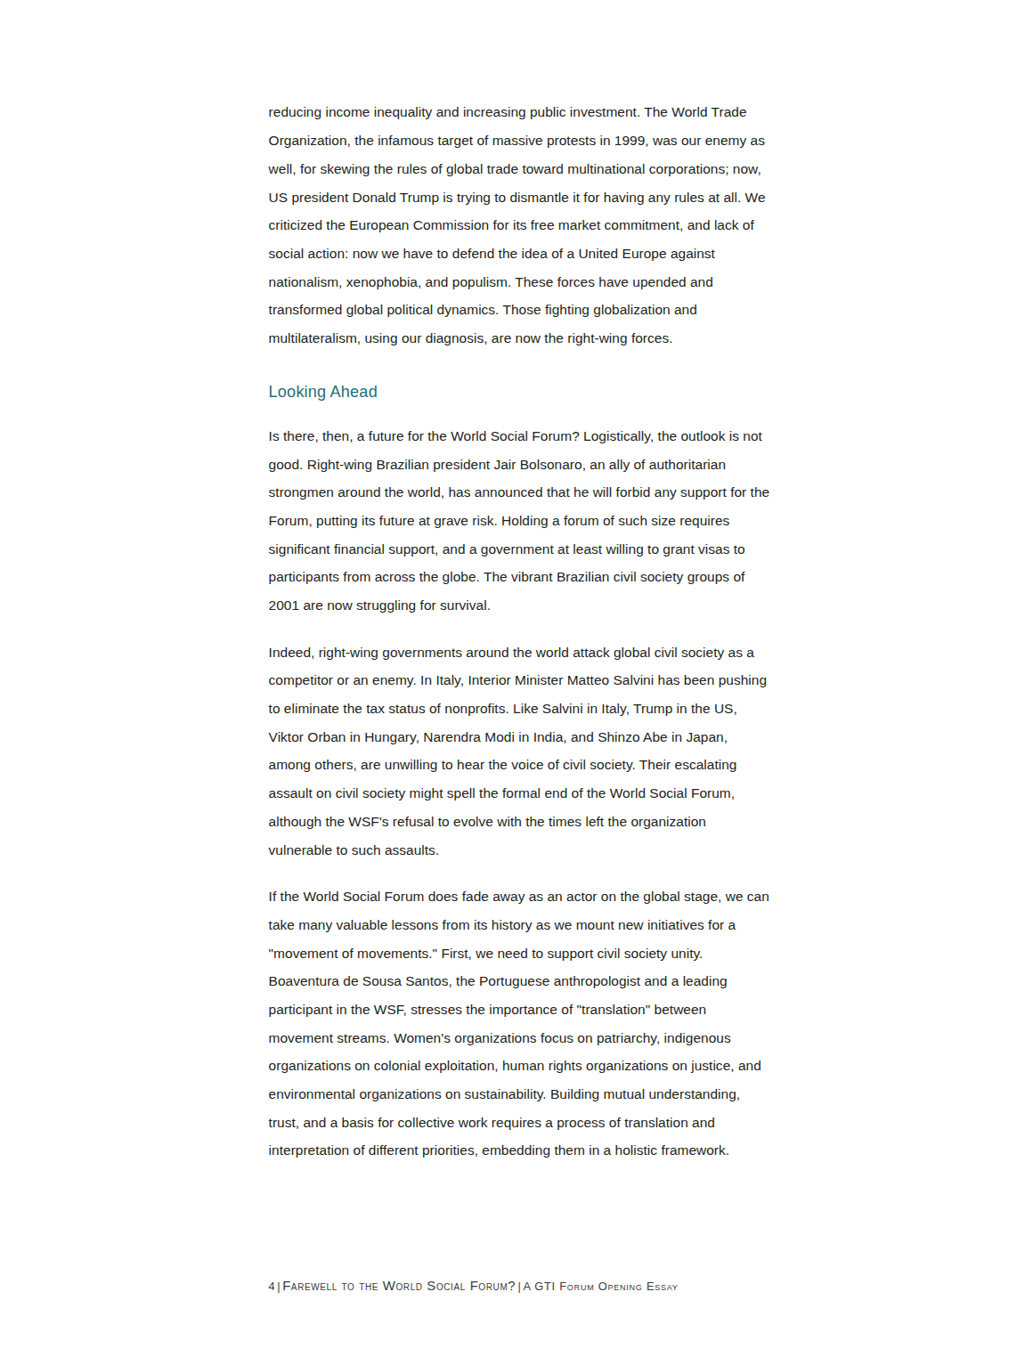reducing income inequality and increasing public investment. The World Trade Organization, the infamous target of massive protests in 1999, was our enemy as well, for skewing the rules of global trade toward multinational corporations; now, US president Donald Trump is trying to dismantle it for having any rules at all. We criticized the European Commission for its free market commitment, and lack of social action: now we have to defend the idea of a United Europe against nationalism, xenophobia, and populism. These forces have upended and transformed global political dynamics. Those fighting globalization and multilateralism, using our diagnosis, are now the right-wing forces.
Looking Ahead
Is there, then, a future for the World Social Forum? Logistically, the outlook is not good. Right-wing Brazilian president Jair Bolsonaro, an ally of authoritarian strongmen around the world, has announced that he will forbid any support for the Forum, putting its future at grave risk. Holding a forum of such size requires significant financial support, and a government at least willing to grant visas to participants from across the globe. The vibrant Brazilian civil society groups of 2001 are now struggling for survival.
Indeed, right-wing governments around the world attack global civil society as a competitor or an enemy. In Italy, Interior Minister Matteo Salvini has been pushing to eliminate the tax status of nonprofits. Like Salvini in Italy, Trump in the US, Viktor Orban in Hungary, Narendra Modi in India, and Shinzo Abe in Japan, among others, are unwilling to hear the voice of civil society. Their escalating assault on civil society might spell the formal end of the World Social Forum, although the WSF's refusal to evolve with the times left the organization vulnerable to such assaults.
If the World Social Forum does fade away as an actor on the global stage, we can take many valuable lessons from its history as we mount new initiatives for a "movement of movements." First, we need to support civil society unity. Boaventura de Sousa Santos, the Portuguese anthropologist and a leading participant in the WSF, stresses the importance of "translation" between movement streams. Women's organizations focus on patriarchy, indigenous organizations on colonial exploitation, human rights organizations on justice, and environmental organizations on sustainability. Building mutual understanding, trust, and a basis for collective work requires a process of translation and interpretation of different priorities, embedding them in a holistic framework.
4|Farewell to the World Social Forum?|A GTI Forum Opening Essay